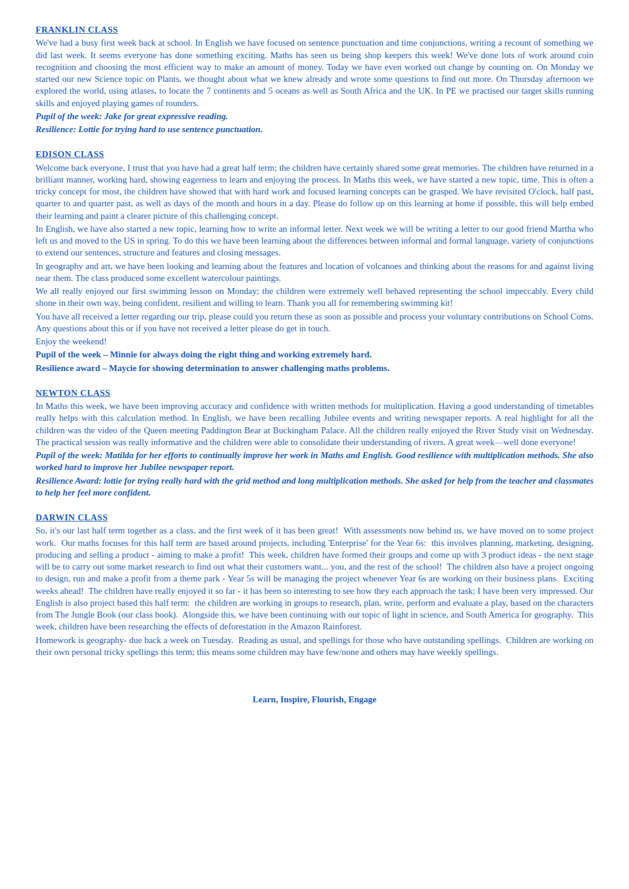FRANKLIN CLASS
We've had a busy first week back at school. In English we have focused on sentence punctuation and time conjunctions, writing a recount of something we did last week. It seems everyone has done something exciting. Maths has seen us being shop keepers this week! We've done lots of work around coin recognition and choosing the most efficient way to make an amount of money. Today we have even worked out change by counting on. On Monday we started our new Science topic on Plants, we thought about what we knew already and wrote some questions to find out more. On Thursday afternoon we explored the world, using atlases, to locate the 7 continents and 5 oceans as well as South Africa and the UK. In PE we practised our target skills running skills and enjoyed playing games of rounders.
Pupil of the week: Jake for great expressive reading.
Resilience: Lottie for trying hard to use sentence punctuation.
EDISON CLASS
Welcome back everyone, I trust that you have had a great half term; the children have certainly shared some great memories. The children have returned in a brilliant manner, working hard, showing eagerness to learn and enjoying the process. In Maths this week, we have started a new topic, time. This is often a tricky concept for most, the children have showed that with hard work and focused learning concepts can be grasped. We have revisited O'clock, half past, quarter to and quarter past, as well as days of the month and hours in a day. Please do follow up on this learning at home if possible, this will help embed their learning and paint a clearer picture of this challenging concept.
In English, we have also started a new topic, learning how to write an informal letter. Next week we will be writing a letter to our good friend Martha who left us and moved to the US in spring. To do this we have been learning about the differences between informal and formal language, variety of conjunctions to extend our sentences, structure and features and closing messages.
In geography and art, we have been looking and learning about the features and location of volcanoes and thinking about the reasons for and against living near them. The class produced some excellent watercolour paintings.
We all really enjoyed our first swimming lesson on Monday; the children were extremely well behaved representing the school impeccably. Every child shone in their own way, being confident, resilient and willing to learn. Thank you all for remembering swimming kit!
You have all received a letter regarding our trip, please could you return these as soon as possible and process your voluntary contributions on School Coms. Any questions about this or if you have not received a letter please do get in touch.
Enjoy the weekend!
Pupil of the week – Minnie for always doing the right thing and working extremely hard.
Resilience award – Maycie for showing determination to answer challenging maths problems.
NEWTON CLASS
In Maths this week, we have been improving accuracy and confidence with written methods for multiplication. Having a good understanding of timetables really helps with this calculation method. In English, we have been recalling Jubilee events and writing newspaper reports. A real highlight for all the children was the video of the Queen meeting Paddington Bear at Buckingham Palace. All the children really enjoyed the River Study visit on Wednesday. The practical session was really informative and the children were able to consolidate their understanding of rivers. A great week—well done everyone!
Pupil of the week: Matilda for her efforts to continually improve her work in Maths and English. Good resilience with multiplication methods. She also worked hard to improve her Jubilee newspaper report.
Resilience Award: lottie for trying really hard with the grid method and long multiplication methods. She asked for help from the teacher and classmates to help her feel more confident.
DARWIN CLASS
So, it's our last half term together as a class, and the first week of it has been great! With assessments now behind us, we have moved on to some project work. Our maths focuses for this half term are based around projects, including 'Enterprise' for the Year 6s: this involves planning, marketing, designing, producing and selling a product - aiming to make a profit! This week, children have formed their groups and come up with 3 product ideas - the next stage will be to carry out some market research to find out what their customers want... you, and the rest of the school! The children also have a project ongoing to design, run and make a profit from a theme park - Year 5s will be managing the project whenever Year 6s are working on their business plans. Exciting weeks ahead! The children have really enjoyed it so far - it has been so interesting to see how they each approach the task; I have been very impressed. Our English is also project based this half term: the children are working in groups to research, plan, write, perform and evaluate a play, based on the characters from The Jungle Book (our class book). Alongside this, we have been continuing with our topic of light in science, and South America for geography. This week, children have been researching the effects of deforestation in the Amazon Rainforest.
Homework is geography- due back a week on Tuesday. Reading as usual, and spellings for those who have outstanding spellings. Children are working on their own personal tricky spellings this term; this means some children may have few/none and others may have weekly spellings.
Learn, Inspire, Flourish, Engage